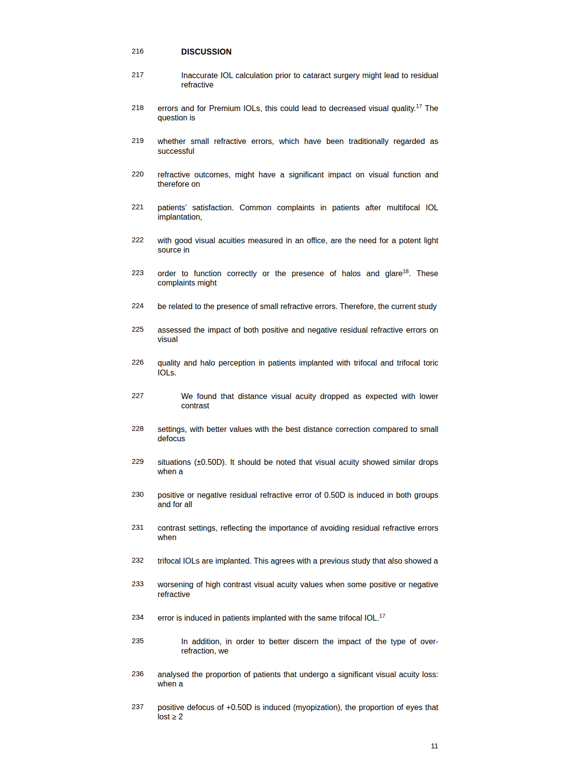216
DISCUSSION
217
Inaccurate IOL calculation prior to cataract surgery might lead to residual refractive
218
errors and for Premium IOLs, this could lead to decreased visual quality.17 The question is
219
whether small refractive errors, which have been traditionally regarded as successful
220
refractive outcomes, might have a significant impact on visual function and therefore on
221
patients’ satisfaction. Common complaints in patients after multifocal IOL implantation,
222
with good visual acuities measured in an office, are the need for a potent light source in
223
order to function correctly or the presence of halos and glare18. These complaints might
224
be related to the presence of small refractive errors. Therefore, the current study
225
assessed the impact of both positive and negative residual refractive errors on visual
226
quality and halo perception in patients implanted with trifocal and trifocal toric IOLs.
227
We found that distance visual acuity dropped as expected with lower contrast
228
settings, with better values with the best distance correction compared to small defocus
229
situations (±0.50D). It should be noted that visual acuity showed similar drops when a
230
positive or negative residual refractive error of 0.50D is induced in both groups and for all
231
contrast settings, reflecting the importance of avoiding residual refractive errors when
232
trifocal IOLs are implanted. This agrees with a previous study that also showed a
233
worsening of high contrast visual acuity values when some positive or negative refractive
234
error is induced in patients implanted with the same trifocal IOL.17
235
In addition, in order to better discern the impact of the type of over-refraction, we
236
analysed the proportion of patients that undergo a significant visual acuity loss: when a
237
positive defocus of +0.50D is induced (myopization), the proportion of eyes that lost ≥ 2
11